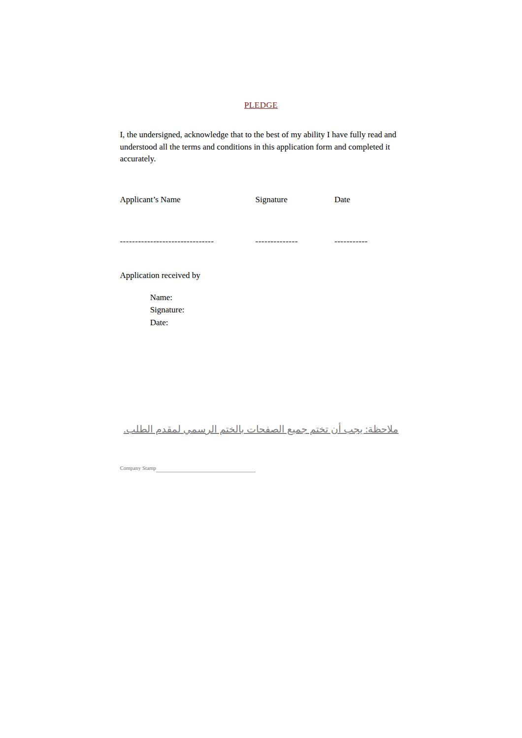PLEDGE
I, the undersigned, acknowledge that to the best of my ability I have fully read and understood all the terms and conditions in this application form and completed it accurately.
| Applicant’s Name | Signature | Date |
| ------------------------------- | -------------- | ----------- |
Application received by
Name:
Signature:
Date:
ملاحظة: يجب أن تختم جميع الصفحات بالختم الرسمي لمقدم الطلب.
Company Stamp